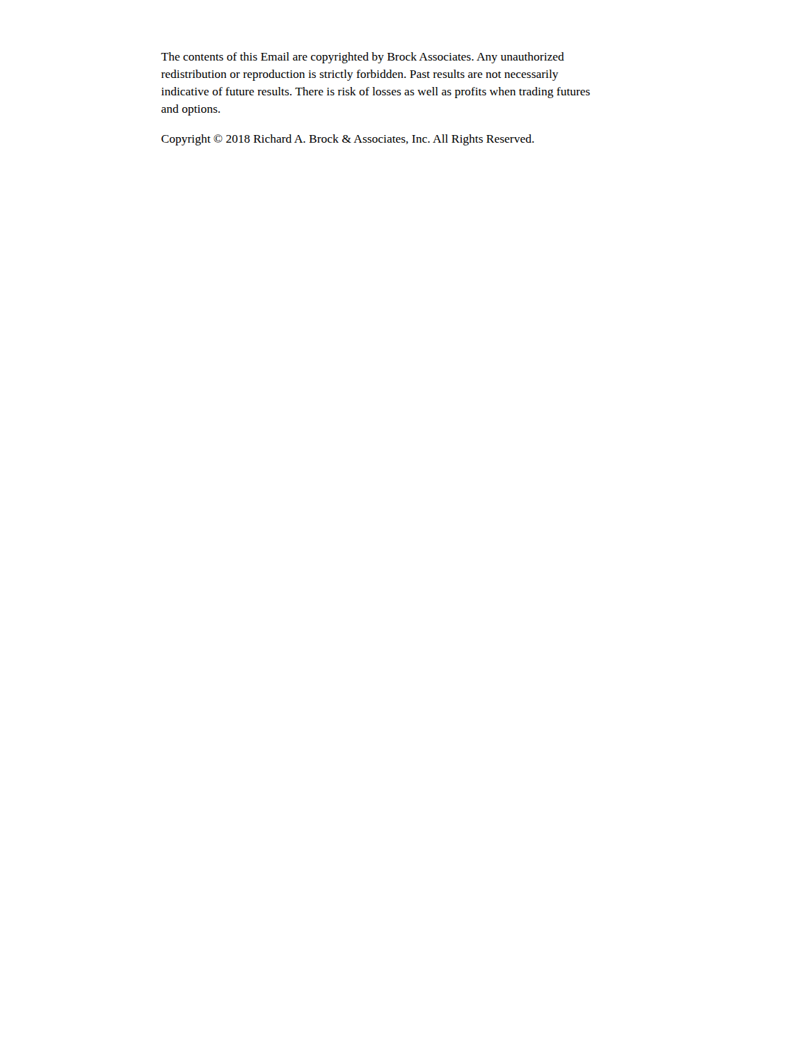The contents of this Email are copyrighted by Brock Associates. Any unauthorized redistribution or reproduction is strictly forbidden. Past results are not necessarily indicative of future results. There is risk of losses as well as profits when trading futures and options.
Copyright © 2018 Richard A. Brock & Associates, Inc. All Rights Reserved.